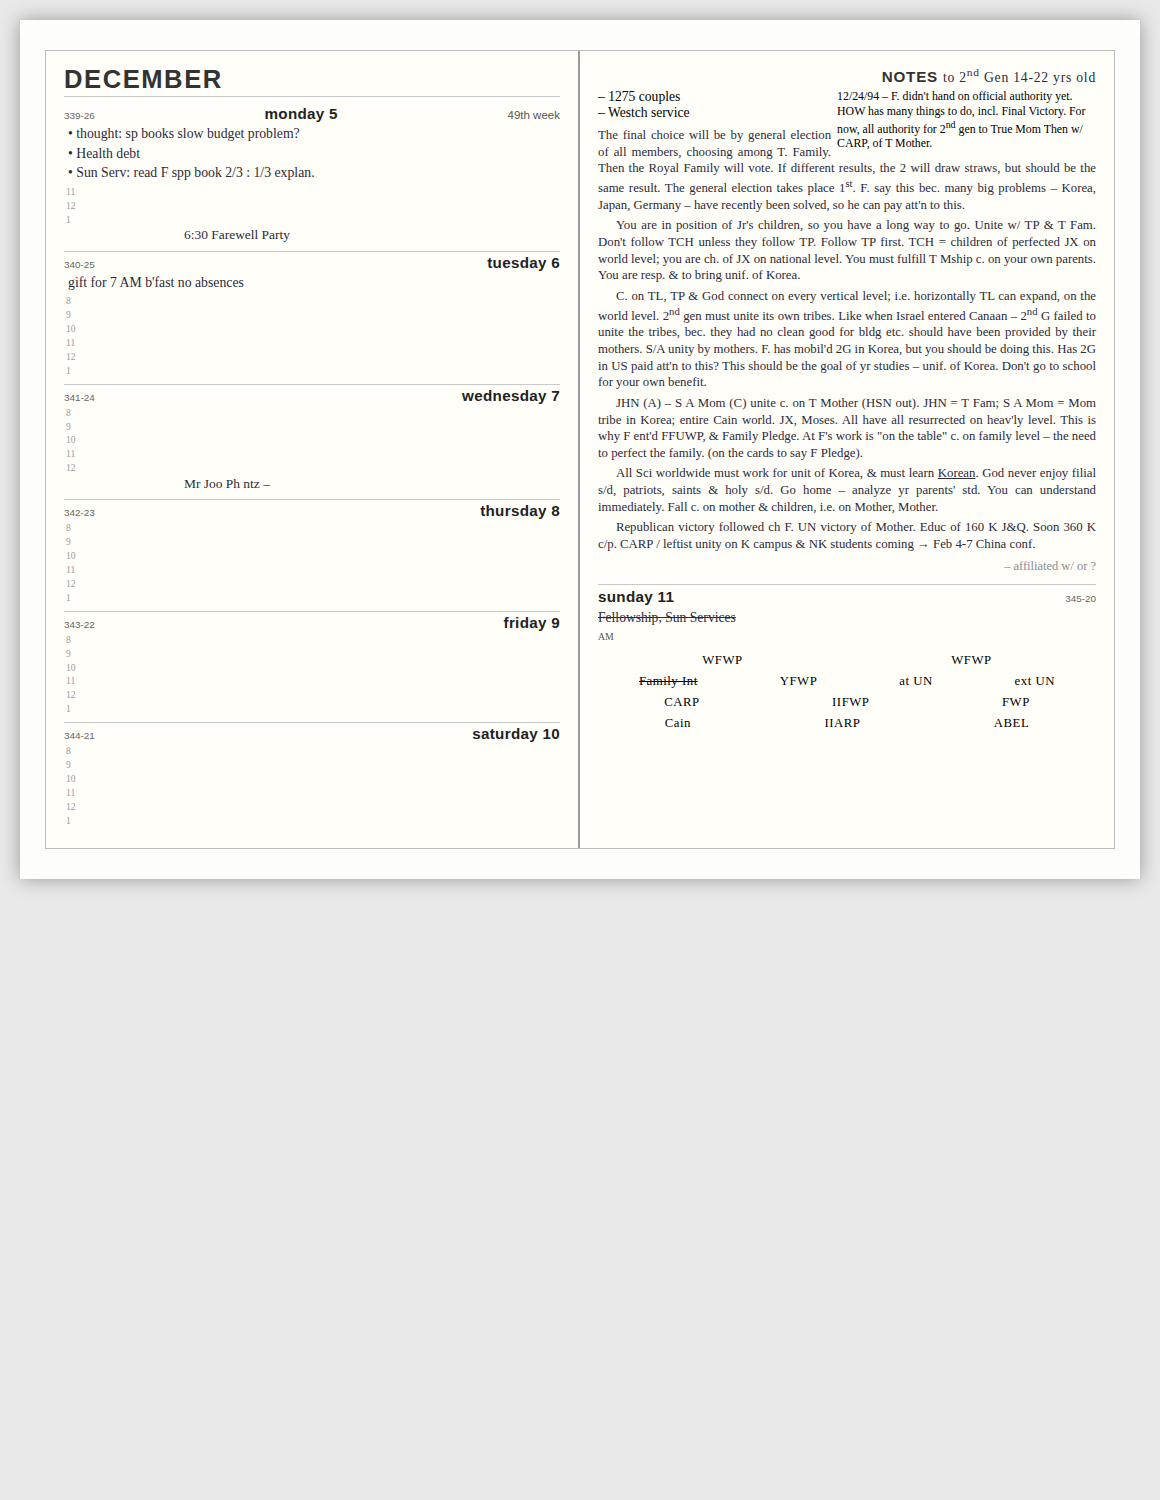DECEMBER
339-26 monday 5 49th week
• thought: sp books slow budget problem?
• Health debt
• Sun Serv: read F spp book 2/3 : 1/3 explan.
11
12
1
6:30 Farewell Party
340-25 tuesday 6
gift for 7 AM b'fast no absences
8
9
10
11
12
1
341-24 wednesday 7
8
9
10
11
12
Mr Joo Ph ntz –
342-23 thursday 8
8
9
10
11
12
1
343-22 friday 9
8
9
10
11
12
1
344-21 saturday 10
8
9
10
11
12
1
NOTES to 2nd Gen 14-22 yrs old
12/24/94 – F. didn't hand on official authority yet. HOW has many things to do, incl. Final Victory. For now, all authority for 2nd gen to True Mom Then w/ CARP, of T Mother.
1275 couples
Westch service
The final choice will be by general election of all members, choosing among T. Family. Then the Royal Family will vote. If different results, the 2 will draw straws, but should be the same result. The general election takes place 1st. F. say this bec. many big problems – Korea, Japan, Germany – have recently been solved, so he can pay att'n to this.
You are in position of Jr's children, so you have a long way to go. Unite w/ TP & T Fam. Don't follow TCH unless they follow TP. Follow TP first. TCH = children of perfected JX on world level; you are ch. of JX on national level. You must fulfill T Mship c. on your own parents. You are resp. & to bring unif. of Korea.
C. on TL, TP & God connect on every vertical level; i.e. horizontally TL can expand, on the world level. 2nd gen must unite its own tribes. Like when Israel entered Canaan – 2nd G failed to unite the tribes, bec. they had no clean good for bldg etc. should have been provided by their mothers. S/A unity by mothers. F. has mobil'd 2G in Korea, but you should be doing this. Has 2G in US paid att'n to this? This should be the goal of yr studies – unif. of Korea. Don't go to school for your own benefit.
JHN (A) – S A Mom (C) unite c. on T Mother (HSN out). JHN = T Fam; S A Mom = Mom tribe in Korea; entire Cain world. JX, Moses. All have all resurrected on heav'ly level. This is why F ent'd FFUWP, & Family Pledge. At F's work is "on the table" c. on family level – the need to perfect the family. (on the cards to say F Pledge).
All Sci worldwide must work for unit of Korea, & must learn Korean. God never enjoy filial s/d, patriots, saints & holy s/d. Go home – analyze yr parents' std. You can understand immediately. Fall c. on mother & children, i.e. on Mother, Mother.
Republican victory followed ch F. UN victory of Mother. Educ of 160 K J&Q. Soon 360 K c/p. CARP / leftist unity on K campus & NK students coming → Feb 4-7 China conf.
– affiliated w/ or ?
sunday 11 345-20
Fellowship, Sun Services
AM
WFWP WFWP
Family Int YFWP at UN ext UN
CARP IIFWP FWP
Cain IIARP ABEL